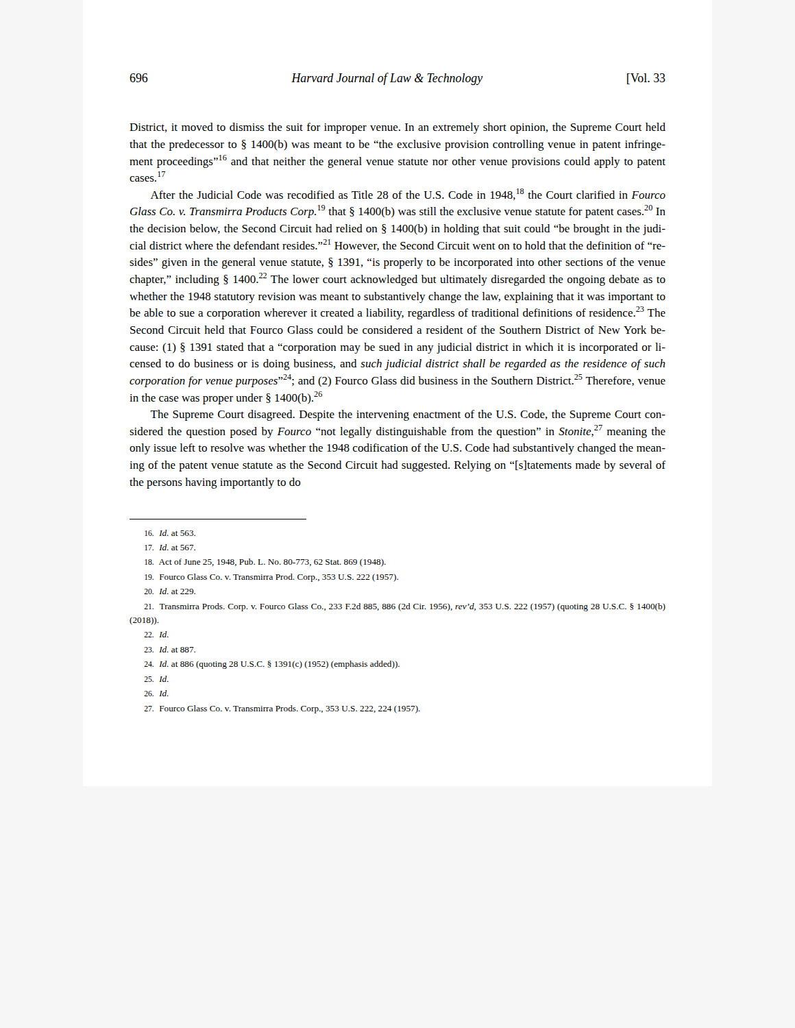696 Harvard Journal of Law & Technology [Vol. 33
District, it moved to dismiss the suit for improper venue. In an extremely short opinion, the Supreme Court held that the predecessor to § 1400(b) was meant to be “the exclusive provision controlling venue in patent infringement proceedings”16 and that neither the general venue statute nor other venue provisions could apply to patent cases.17
After the Judicial Code was recodified as Title 28 of the U.S. Code in 1948,18 the Court clarified in Fourco Glass Co. v. Transmirra Products Corp.19 that § 1400(b) was still the exclusive venue statute for patent cases.20 In the decision below, the Second Circuit had relied on § 1400(b) in holding that suit could “be brought in the judicial district where the defendant resides.”21 However, the Second Circuit went on to hold that the definition of “resides” given in the general venue statute, § 1391, “is properly to be incorporated into other sections of the venue chapter,” including § 1400.22 The lower court acknowledged but ultimately disregarded the ongoing debate as to whether the 1948 statutory revision was meant to substantively change the law, explaining that it was important to be able to sue a corporation wherever it created a liability, regardless of traditional definitions of residence.23 The Second Circuit held that Fourco Glass could be considered a resident of the Southern District of New York because: (1) § 1391 stated that a “corporation may be sued in any judicial district in which it is incorporated or licensed to do business or is doing business, and such judicial district shall be regarded as the residence of such corporation for venue purposes”24; and (2) Fourco Glass did business in the Southern District.25 Therefore, venue in the case was proper under § 1400(b).26
The Supreme Court disagreed. Despite the intervening enactment of the U.S. Code, the Supreme Court considered the question posed by Fourco “not legally distinguishable from the question” in Stonite,27 meaning the only issue left to resolve was whether the 1948 codification of the U.S. Code had substantively changed the meaning of the patent venue statute as the Second Circuit had suggested. Relying on “[s]tatements made by several of the persons having importantly to do
16. Id. at 563.
17. Id. at 567.
18. Act of June 25, 1948, Pub. L. No. 80-773, 62 Stat. 869 (1948).
19. Fourco Glass Co. v. Transmirra Prod. Corp., 353 U.S. 222 (1957).
20. Id. at 229.
21. Transmirra Prods. Corp. v. Fourco Glass Co., 233 F.2d 885, 886 (2d Cir. 1956), rev’d, 353 U.S. 222 (1957) (quoting 28 U.S.C. § 1400(b) (2018)).
22. Id.
23. Id. at 887.
24. Id. at 886 (quoting 28 U.S.C. § 1391(c) (1952) (emphasis added)).
25. Id.
26. Id.
27. Fourco Glass Co. v. Transmirra Prods. Corp., 353 U.S. 222, 224 (1957).